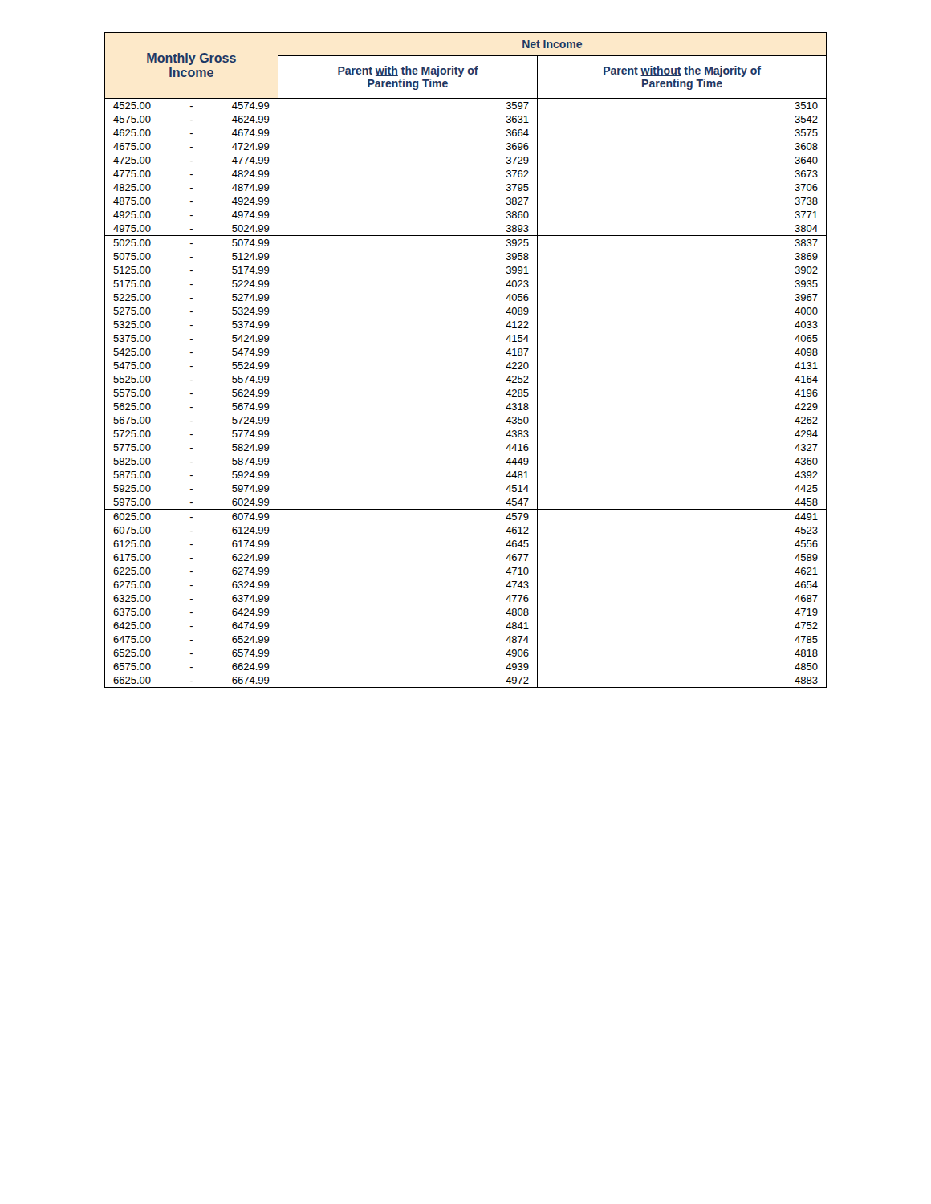| Monthly Gross Income | Net Income |
| --- | --- |
| Parent with the Majority of Parenting Time | Parent without the Majority of Parenting Time |
| 4525.00 - 4574.99 | 3597 | 3510 |
| 4575.00 - 4624.99 | 3631 | 3542 |
| 4625.00 - 4674.99 | 3664 | 3575 |
| 4675.00 - 4724.99 | 3696 | 3608 |
| 4725.00 - 4774.99 | 3729 | 3640 |
| 4775.00 - 4824.99 | 3762 | 3673 |
| 4825.00 - 4874.99 | 3795 | 3706 |
| 4875.00 - 4924.99 | 3827 | 3738 |
| 4925.00 - 4974.99 | 3860 | 3771 |
| 4975.00 - 5024.99 | 3893 | 3804 |
| 5025.00 - 5074.99 | 3925 | 3837 |
| 5075.00 - 5124.99 | 3958 | 3869 |
| 5125.00 - 5174.99 | 3991 | 3902 |
| 5175.00 - 5224.99 | 4023 | 3935 |
| 5225.00 - 5274.99 | 4056 | 3967 |
| 5275.00 - 5324.99 | 4089 | 4000 |
| 5325.00 - 5374.99 | 4122 | 4033 |
| 5375.00 - 5424.99 | 4154 | 4065 |
| 5425.00 - 5474.99 | 4187 | 4098 |
| 5475.00 - 5524.99 | 4220 | 4131 |
| 5525.00 - 5574.99 | 4252 | 4164 |
| 5575.00 - 5624.99 | 4285 | 4196 |
| 5625.00 - 5674.99 | 4318 | 4229 |
| 5675.00 - 5724.99 | 4350 | 4262 |
| 5725.00 - 5774.99 | 4383 | 4294 |
| 5775.00 - 5824.99 | 4416 | 4327 |
| 5825.00 - 5874.99 | 4449 | 4360 |
| 5875.00 - 5924.99 | 4481 | 4392 |
| 5925.00 - 5974.99 | 4514 | 4425 |
| 5975.00 - 6024.99 | 4547 | 4458 |
| 6025.00 - 6074.99 | 4579 | 4491 |
| 6075.00 - 6124.99 | 4612 | 4523 |
| 6125.00 - 6174.99 | 4645 | 4556 |
| 6175.00 - 6224.99 | 4677 | 4589 |
| 6225.00 - 6274.99 | 4710 | 4621 |
| 6275.00 - 6324.99 | 4743 | 4654 |
| 6325.00 - 6374.99 | 4776 | 4687 |
| 6375.00 - 6424.99 | 4808 | 4719 |
| 6425.00 - 6474.99 | 4841 | 4752 |
| 6475.00 - 6524.99 | 4874 | 4785 |
| 6525.00 - 6574.99 | 4906 | 4818 |
| 6575.00 - 6624.99 | 4939 | 4850 |
| 6625.00 - 6674.99 | 4972 | 4883 |